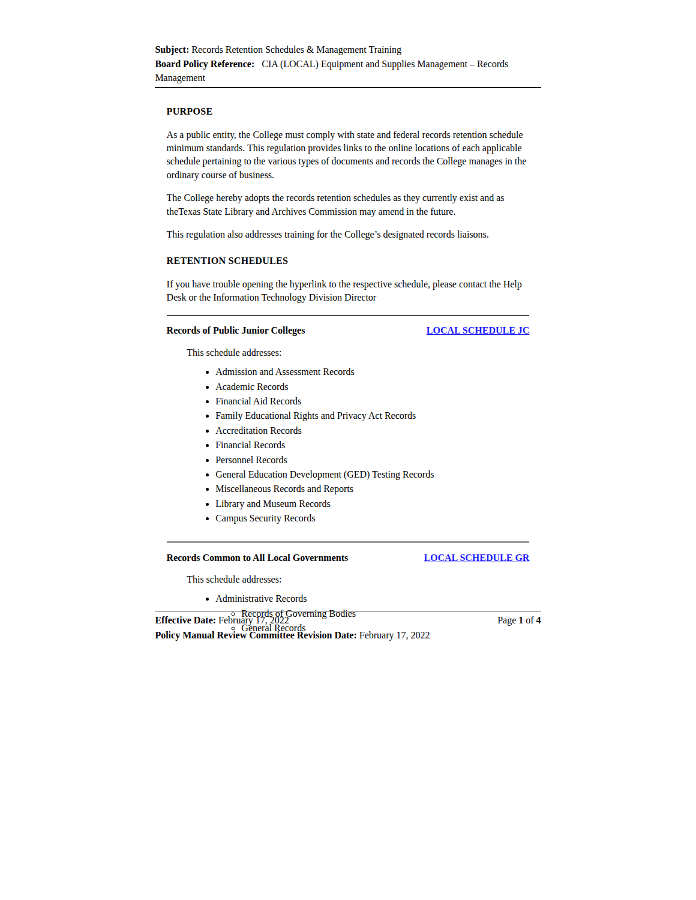Subject: Records Retention Schedules & Management Training
Board Policy Reference: CIA (LOCAL) Equipment and Supplies Management – Records Management
PURPOSE
As a public entity, the College must comply with state and federal records retention schedule minimum standards. This regulation provides links to the online locations of each applicable schedule pertaining to the various types of documents and records the College manages in the ordinary course of business.
The College hereby adopts the records retention schedules as they currently exist and as theTexas State Library and Archives Commission may amend in the future.
This regulation also addresses training for the College’s designated records liaisons.
RETENTION SCHEDULES
If you have trouble opening the hyperlink to the respective schedule, please contact the Help Desk or the Information Technology Division Director
Records of Public Junior Colleges LOCAL SCHEDULE JC
This schedule addresses:
Admission and Assessment Records
Academic Records
Financial Aid Records
Family Educational Rights and Privacy Act Records
Accreditation Records
Financial Records
Personnel Records
General Education Development (GED) Testing Records
Miscellaneous Records and Reports
Library and Museum Records
Campus Security Records
Records Common to All Local Governments LOCAL SCHEDULE GR
This schedule addresses:
Administrative Records
Records of Governing Bodies
General Records
Effective Date: February 17, 2022
Page 1 of 4
Policy Manual Review Committee Revision Date: February 17, 2022